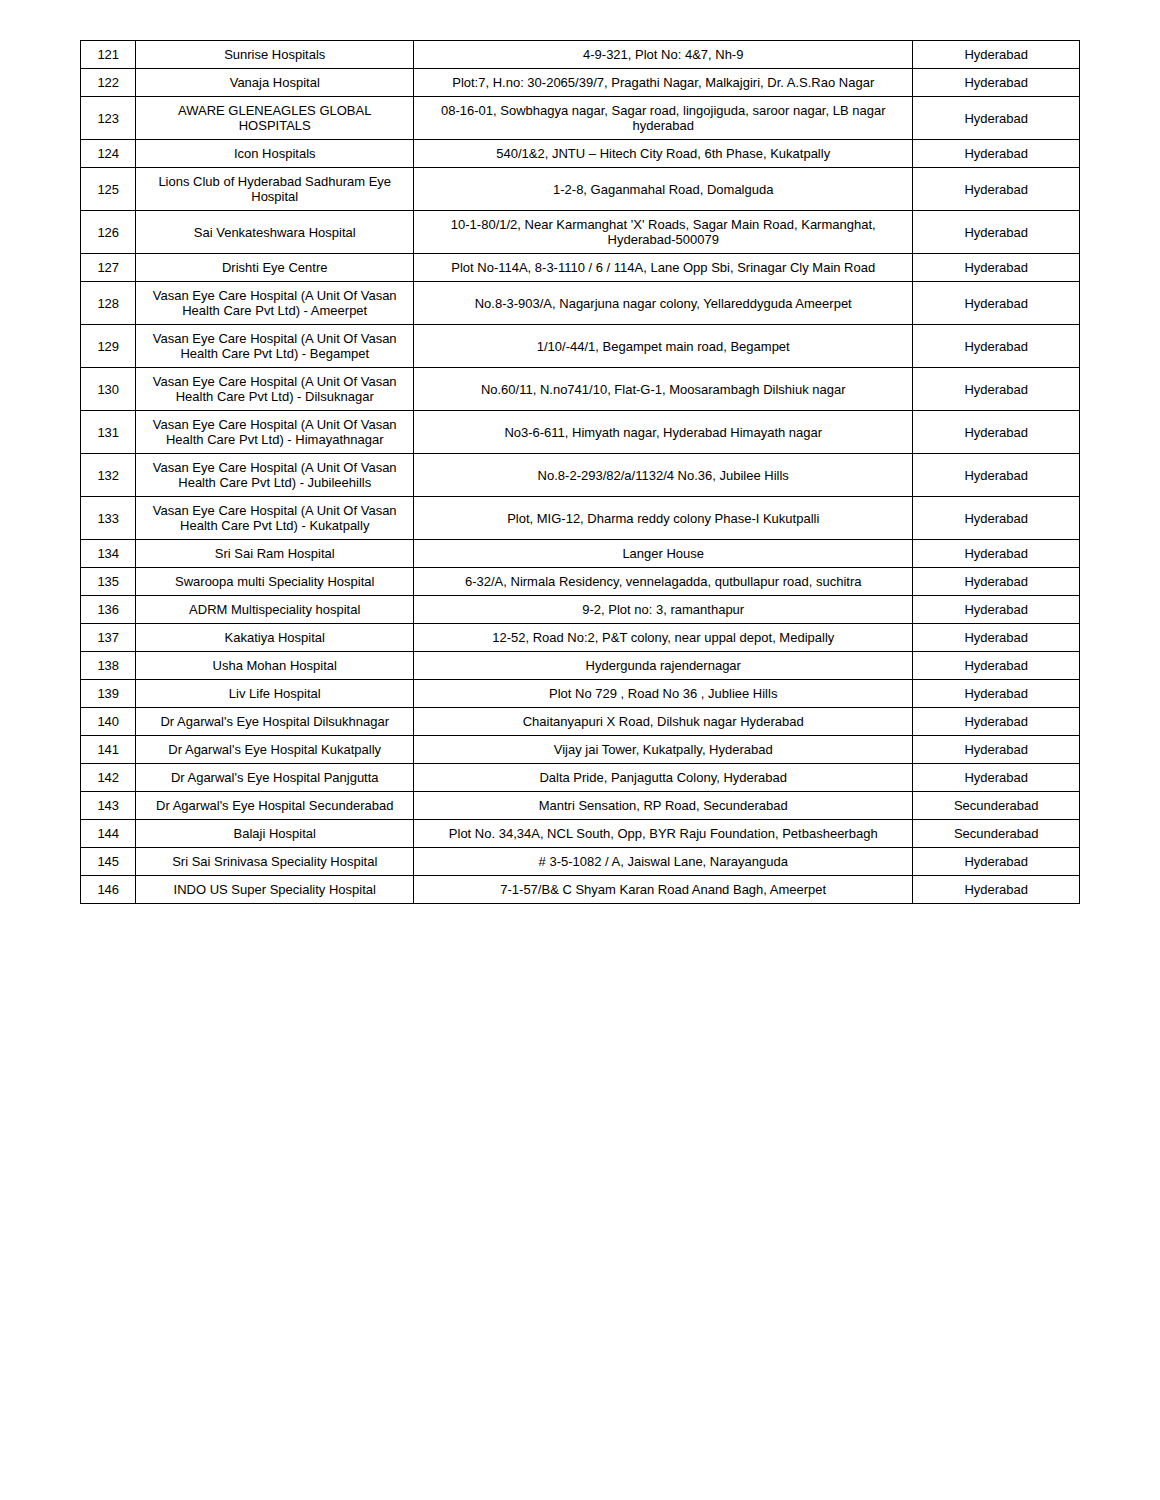| 121 | Sunrise Hospitals | 4-9-321, Plot No: 4&7, Nh-9 | Hyderabad |
| 122 | Vanaja Hospital | Plot:7, H.no: 30-2065/39/7, Pragathi Nagar, Malkajgiri, Dr. A.S.Rao Nagar | Hyderabad |
| 123 | AWARE GLENEAGLES GLOBAL HOSPITALS | 08-16-01, Sowbhagya nagar, Sagar road, lingojiguda, saroor nagar, LB nagar hyderabad | Hyderabad |
| 124 | Icon Hospitals | 540/1&2, JNTU – Hitech City Road, 6th Phase, Kukatpally | Hyderabad |
| 125 | Lions Club of Hyderabad Sadhuram Eye Hospital | 1-2-8, Gaganmahal Road, Domalguda | Hyderabad |
| 126 | Sai Venkateshwara Hospital | 10-1-80/1/2, Near Karmanghat 'X' Roads, Sagar Main Road, Karmanghat, Hyderabad-500079 | Hyderabad |
| 127 | Drishti Eye Centre | Plot No-114A, 8-3-1110 / 6 / 114A, Lane Opp Sbi, Srinagar Cly Main Road | Hyderabad |
| 128 | Vasan Eye Care Hospital (A Unit Of Vasan Health Care Pvt Ltd) - Ameerpet | No.8-3-903/A, Nagarjuna nagar colony, Yellareddyguda Ameerpet | Hyderabad |
| 129 | Vasan Eye Care Hospital (A Unit Of Vasan Health Care Pvt Ltd) - Begampet | 1/10/-44/1, Begampet main road, Begampet | Hyderabad |
| 130 | Vasan Eye Care Hospital (A Unit Of Vasan Health Care Pvt Ltd) - Dilsuknagar | No.60/11, N.no741/10, Flat-G-1, Moosarambagh Dilshiuk nagar | Hyderabad |
| 131 | Vasan Eye Care Hospital (A Unit Of Vasan Health Care Pvt Ltd) - Himayathnagar | No3-6-611, Himyath nagar, Hyderabad Himayath nagar | Hyderabad |
| 132 | Vasan Eye Care Hospital (A Unit Of Vasan Health Care Pvt Ltd) - Jubileehills | No.8-2-293/82/a/1132/4 No.36, Jubilee Hills | Hyderabad |
| 133 | Vasan Eye Care Hospital (A Unit Of Vasan Health Care Pvt Ltd) - Kukatpally | Plot, MIG-12, Dharma reddy colony Phase-I Kukutpalli | Hyderabad |
| 134 | Sri Sai Ram Hospital | Langer House | Hyderabad |
| 135 | Swaroopa multi Speciality Hospital | 6-32/A, Nirmala Residency, vennelagadda, qutbullapur road, suchitra | Hyderabad |
| 136 | ADRM Multispeciality hospital | 9-2, Plot no: 3, ramanthapur | Hyderabad |
| 137 | Kakatiya Hospital | 12-52, Road No:2, P&T colony, near uppal depot, Medipally | Hyderabad |
| 138 | Usha Mohan Hospital | Hydergunda rajendernagar | Hyderabad |
| 139 | Liv Life Hospital | Plot No 729 , Road No 36 , Jubliee Hills | Hyderabad |
| 140 | Dr Agarwal's Eye Hospital Dilsukhnagar | Chaitanyapuri X Road, Dilshuk nagar Hyderabad | Hyderabad |
| 141 | Dr Agarwal's Eye Hospital Kukatpally | Vijay jai Tower, Kukatpally, Hyderabad | Hyderabad |
| 142 | Dr Agarwal's Eye Hospital Panjgutta | Dalta Pride, Panjagutta Colony, Hyderabad | Hyderabad |
| 143 | Dr Agarwal's Eye Hospital Secunderabad | Mantri Sensation, RP Road, Secunderabad | Secunderabad |
| 144 | Balaji Hospital | Plot No. 34,34A, NCL South, Opp, BYR Raju Foundation, Petbasheerbagh | Secunderabad |
| 145 | Sri Sai Srinivasa Speciality Hospital | # 3-5-1082 / A, Jaiswal Lane, Narayanguda | Hyderabad |
| 146 | INDO US Super Speciality Hospital | 7-1-57/B& C Shyam Karan Road Anand Bagh, Ameerpet | Hyderabad |